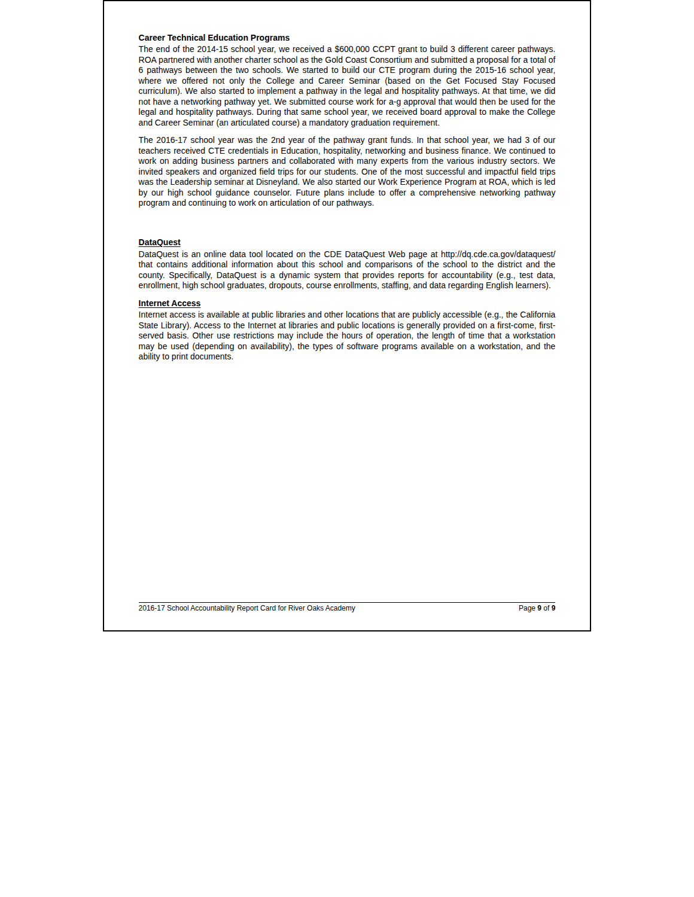Career Technical Education Programs
The end of the 2014-15 school year, we received a $600,000 CCPT grant to build 3 different career pathways. ROA partnered with another charter school as the Gold Coast Consortium and submitted a proposal for a total of 6 pathways between the two schools. We started to build our CTE program during the 2015-16 school year, where we offered not only the College and Career Seminar (based on the Get Focused Stay Focused curriculum). We also started to implement a pathway in the legal and hospitality pathways. At that time, we did not have a networking pathway yet. We submitted course work for a-g approval that would then be used for the legal and hospitality pathways. During that same school year, we received board approval to make the College and Career Seminar (an articulated course) a mandatory graduation requirement.
The 2016-17 school year was the 2nd year of the pathway grant funds. In that school year, we had 3 of our teachers received CTE credentials in Education, hospitality, networking and business finance. We continued to work on adding business partners and collaborated with many experts from the various industry sectors. We invited speakers and organized field trips for our students. One of the most successful and impactful field trips was the Leadership seminar at Disneyland. We also started our Work Experience Program at ROA, which is led by our high school guidance counselor. Future plans include to offer a comprehensive networking pathway program and continuing to work on articulation of our pathways.
DataQuest
DataQuest is an online data tool located on the CDE DataQuest Web page at http://dq.cde.ca.gov/dataquest/ that contains additional information about this school and comparisons of the school to the district and the county. Specifically, DataQuest is a dynamic system that provides reports for accountability (e.g., test data, enrollment, high school graduates, dropouts, course enrollments, staffing, and data regarding English learners).
Internet Access
Internet access is available at public libraries and other locations that are publicly accessible (e.g., the California State Library). Access to the Internet at libraries and public locations is generally provided on a first-come, first-served basis. Other use restrictions may include the hours of operation, the length of time that a workstation may be used (depending on availability), the types of software programs available on a workstation, and the ability to print documents.
2016-17 School Accountability Report Card for River Oaks Academy
Page 9 of 9